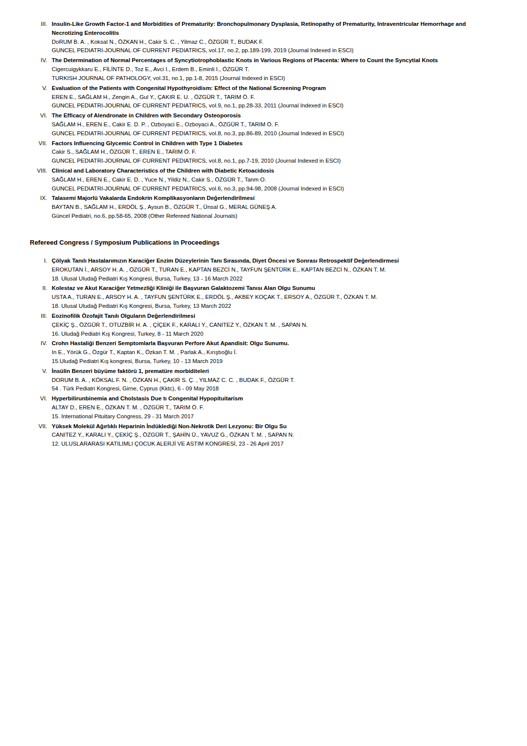Insulin-Like Growth Factor-1 and Morbidities of Prematurity: Bronchopulmonary Dysplasia, Retinopathy of Prematurity, Intraventricular Hemorrhage and Necrotizing Enterocolitis
DoRUM B. A. , Koksal N., ÖZKAN H., Cakir S. C. , Yilmaz C., ÖZGÜR T., BUDAK F.
GUNCEL PEDIATRI-JOURNAL OF CURRENT PEDIATRICS, vol.17, no.2, pp.189-199, 2019 (Journal Indexed in ESCI)
The Determination of Normal Percentages of Syncytiotrophoblastic Knots in Various Regions of Placenta: Where to Count the Syncytial Knots
Cigercuigykkaru E., FİLİNTE D., Toz E., Avci I., Erdem B., Eminli I., ÖZGÜR T.
TURKISH JOURNAL OF PATHOLOGY, vol.31, no.1, pp.1-8, 2015 (Journal Indexed in ESCI)
Evaluation of the Patients with Congenital Hypothyroidism: Effect of the National Screening Program
EREN E., SAĞLAM H., Zengin A., Gul Y., ÇAKIR E. U. , ÖZGÜR T., TARIM Ö. F.
GUNCEL PEDIATRI-JOURNAL OF CURRENT PEDIATRICS, vol.9, no.1, pp.28-33, 2011 (Journal Indexed in ESCI)
The Efficacy of Alendronate in Children with Secondary Osteoporosis
SAĞLAM H., EREN E., Cakir E. D. P. , Ozboyaci E., Ozboyaci A., ÖZGÜR T., TARIM Ö. F.
GUNCEL PEDIATRI-JOURNAL OF CURRENT PEDIATRICS, vol.8, no.3, pp.86-89, 2010 (Journal Indexed in ESCI)
Factors Influencing Glycemic Control in Children with Type 1 Diabetes
Cakir S., SAĞLAM H., ÖZGÜR T., EREN E., TARIM Ö. F.
GUNCEL PEDIATRI-JOURNAL OF CURRENT PEDIATRICS, vol.8, no.1, pp.7-19, 2010 (Journal Indexed in ESCI)
Clinical and Laboratory Characteristics of the Children with Diabetic Ketoacidosis
SAĞLAM H., EREN E., Cakir E. D. , Yuce N., Yildiz N., Cakir S., ÖZGÜR T., Tanm O.
GUNCEL PEDIATRI-JOURNAL OF CURRENT PEDIATRICS, vol.6, no.3, pp.94-98, 2008 (Journal Indexed in ESCI)
Talasemi Majorlü Vakalarda Endokrin Komplikasyonların Değerlendirilmesi
BAYTAN B., SAĞLAM H., ERDÖL Ş., Aysun B., ÖZGÜR T., Ünsal G., MERAL GÜNEŞ A.
Güncel Pediatri, no.6, pp.58-65, 2008 (Other Refereed National Journals)
Refereed Congress / Symposium Publications in Proceedings
Çölyak Tanılı Hastalarımızın Karaciğer Enzim Düzeylerinin Tanı Sırasında, Diyet Öncesi ve Sonrası Retrospektif Değerlendirmesi
EROKUTAN İ., ARSOY H. A. , ÖZGÜR T., TURAN E., KAPTAN BEZCİ N., TAYFUN ŞENTÜRK E., KAPTAN BEZCİ N., ÖZKAN T. M.
18. Ulusal Uludağ Pediatri Kış Kongresi, Bursa, Turkey, 13 - 16 March 2022
Kolestaz ve Akut Karaciğer Yetmezliği Kliniği ile Başvuran Galaktozemi Tanısı Alan Olgu Sunumu
USTA A., TURAN E., ARSOY H. A. , TAYFUN ŞENTÜRK E., ERDÖL Ş., AKBEY KOÇAK T., ERSOY A., ÖZGÜR T., ÖZKAN T. M.
18. Ulusal Uludağ Pediatri Kış Kongresi, Bursa, Turkey, 13 March 2022
Eozinofilik Özofajit Tanılı Olguların Değerlendirilmesi
ÇEKİÇ Ş., ÖZGÜR T., OTUZBİR H. A. , ÇİÇEK F., KARALI Y., CANITEZ Y., ÖZKAN T. M. , SAPAN N.
16. Uludağ Pediatri Kış Kongresi, Turkey, 8 - 11 March 2020
Crohn Hastaliği Benzeri Semptomlarla Başvuran Perfore Akut Apandisit: Olgu Sunumu.
In E., Yörük G., Özgür T., Kaptan K., Özkan T. M. , Parlak A., Kırıştıoğlu İ.
15.Uludağ Pediatri Kış kongresi, Bursa, Turkey, 10 - 13 March 2019
İnsülin Benzeri büyüme faktörü 1, prematüre morbiditeleri
DORUM B. A. , KÖKSAL F. N. , ÖZKAN H., ÇAKIR S. Ç. , YILMAZ C. C. , BUDAK F., ÖZGÜR T.
54 . Türk Pediatri Kongresi, Girne, Cyprus (Kktc), 6 - 09 May 2018
Hyperbilirunbinemia and Cholstasis Due tı Congenital Hypopituitarism
ALTAY D., EREN E., ÖZKAN T. M. , ÖZGÜR T., TARIM Ö. F.
15. International Pituitary Congress, 29 - 31 March 2017
Yüksek Molekül Ağırlıklı Heparinin İndüklediği Non-Nekrotik Deri Lezyonu: Bir Olgu Su
CANITEZ Y., KARALI Y., ÇEKİÇ Ş., ÖZGÜR T., ŞAHİN Ü., YAVUZ G., ÖZKAN T. M. , SAPAN N.
12. ULUSLARARASI KATILIMLI ÇOCUK ALERJİ VE ASTIM KONGRESİ, 23 - 26 April 2017